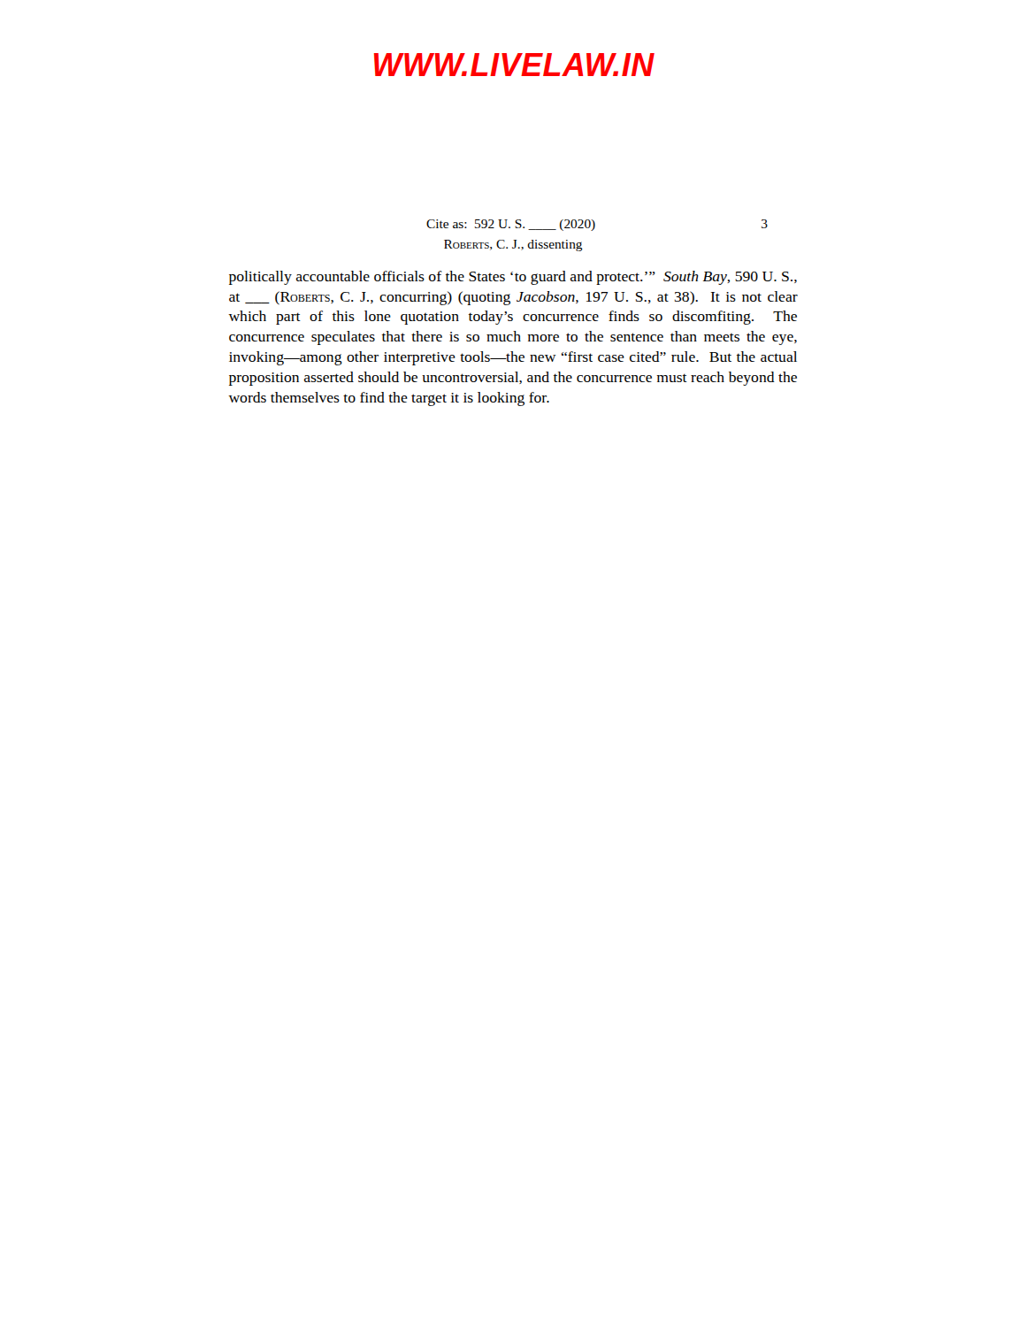WWW.LIVELAW.IN
Cite as: 592 U. S. ____ (2020) 3
Roberts, C. J., dissenting
politically accountable officials of the States ‘to guard and protect.’” South Bay, 590 U. S., at ___ (Roberts, C. J., concurring) (quoting Jacobson, 197 U. S., at 38). It is not clear which part of this lone quotation today’s concurrence finds so discomfiting. The concurrence speculates that there is so much more to the sentence than meets the eye, invoking—among other interpretive tools—the new “first case cited” rule. But the actual proposition asserted should be uncontroversial, and the concurrence must reach beyond the words themselves to find the target it is looking for.